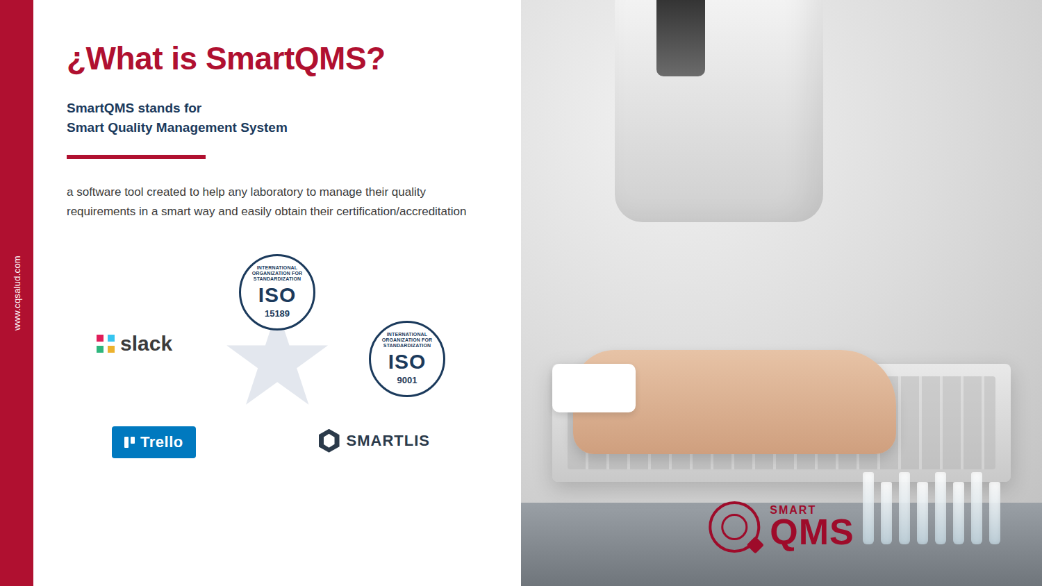www.cqsalud.com
¿What is SmartQMS?
SmartQMS stands for
Smart Quality Management System
a software tool created to help any laboratory to manage their quality requirements in a smart way and easily obtain their certification/accreditation
★
International Organization for Standardization ISO 15189
International Organization for Standardization ISO 9001
slack
Trello
SMARTLIS
SMART
QMS